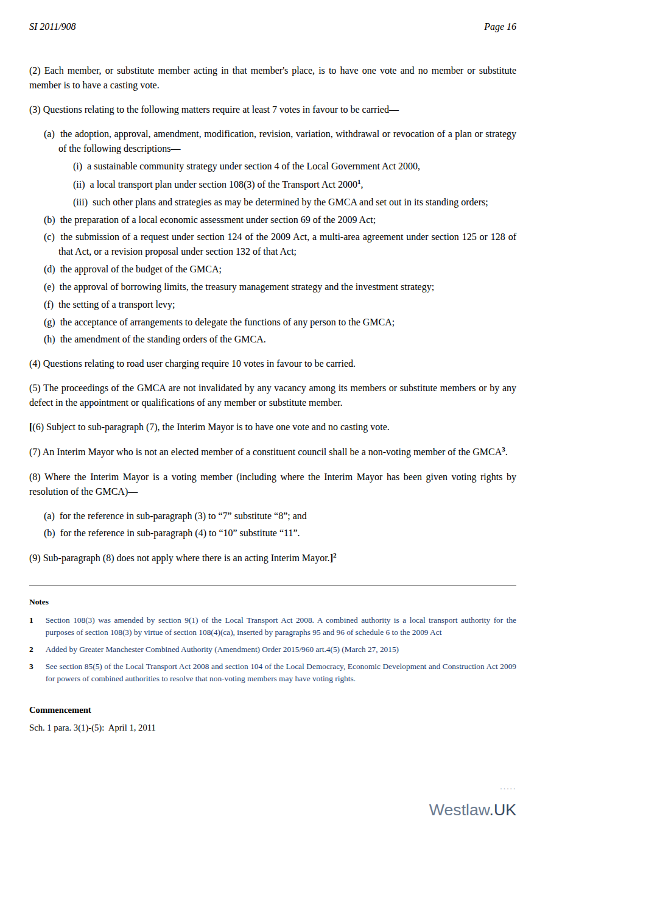SI 2011/908 Page 16
(2) Each member, or substitute member acting in that member's place, is to have one vote and no member or substitute member is to have a casting vote.
(3) Questions relating to the following matters require at least 7 votes in favour to be carried—
(a) the adoption, approval, amendment, modification, revision, variation, withdrawal or revocation of a plan or strategy of the following descriptions—
(i) a sustainable community strategy under section 4 of the Local Government Act 2000,
(ii) a local transport plan under section 108(3) of the Transport Act 20001,
(iii) such other plans and strategies as may be determined by the GMCA and set out in its standing orders;
(b) the preparation of a local economic assessment under section 69 of the 2009 Act;
(c) the submission of a request under section 124 of the 2009 Act, a multi-area agreement under section 125 or 128 of that Act, or a revision proposal under section 132 of that Act;
(d) the approval of the budget of the GMCA;
(e) the approval of borrowing limits, the treasury management strategy and the investment strategy;
(f) the setting of a transport levy;
(g) the acceptance of arrangements to delegate the functions of any person to the GMCA;
(h) the amendment of the standing orders of the GMCA.
(4) Questions relating to road user charging require 10 votes in favour to be carried.
(5) The proceedings of the GMCA are not invalidated by any vacancy among its members or substitute members or by any defect in the appointment or qualifications of any member or substitute member.
[(6) Subject to sub-paragraph (7), the Interim Mayor is to have one vote and no casting vote.
(7) An Interim Mayor who is not an elected member of a constituent council shall be a non-voting member of the GMCA3.
(8) Where the Interim Mayor is a voting member (including where the Interim Mayor has been given voting rights by resolution of the GMCA)—
(a) for the reference in sub-paragraph (3) to “7” substitute “8”; and
(b) for the reference in sub-paragraph (4) to “10” substitute “11”.
(9) Sub-paragraph (8) does not apply where there is an acting Interim Mayor.]2
Notes
1
Section 108(3) was amended by section 9(1) of the Local Transport Act 2008. A combined authority is a local transport authority for the purposes of section 108(3) by virtue of section 108(4)(ca), inserted by paragraphs 95 and 96 of schedule 6 to the 2009 Act
2
Added by Greater Manchester Combined Authority (Amendment) Order 2015/960 art.4(5) (March 27, 2015)
3
See section 85(5) of the Local Transport Act 2008 and section 104 of the Local Democracy, Economic Development and Construction Act 2009 for powers of combined authorities to resolve that non-voting members may have voting rights.
Commencement
Sch. 1 para. 3(1)-(5): April 1, 2011
·····
Westlaw.UK